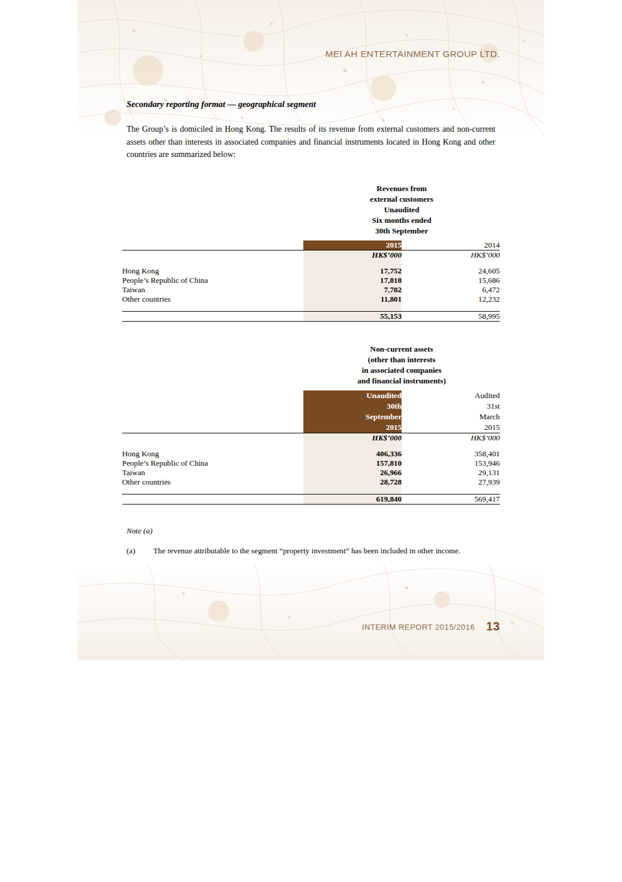MEI AH ENTERTAINMENT GROUP LTD.
Secondary reporting format — geographical segment
The Group’s is domiciled in Hong Kong. The results of its revenue from external customers and non-current assets other than interests in associated companies and financial instruments located in Hong Kong and other countries are summarized below:
| | Revenues from external customers Unaudited Six months ended 30th September |
| | 2015 | 2014 |
| | HK$’000 | HK$’000 |
| Hong Kong | 17,752 | 24,605 |
| People’s Republic of China | 17,818 | 15,686 |
| Taiwan | 7,782 | 6,472 |
| Other countries | 11,801 | 12,232 |
| | 55,153 | 58,995 |
| | Non-current assets (other than interests in associated companies and financial instruments) |
| | Unaudited 30th September 2015 | Audited 31st March 2015 |
| | HK$’000 | HK$’000 |
| Hong Kong | 406,336 | 358,401 |
| People’s Republic of China | 157,810 | 153,946 |
| Taiwan | 26,966 | 29,131 |
| Other countries | 28,728 | 27,939 |
| | 619,840 | 569,417 |
Note (a)
(a)
The revenue attributable to the segment “property investment” has been included in other income.
INTERIM REPORT 2015/2016 13